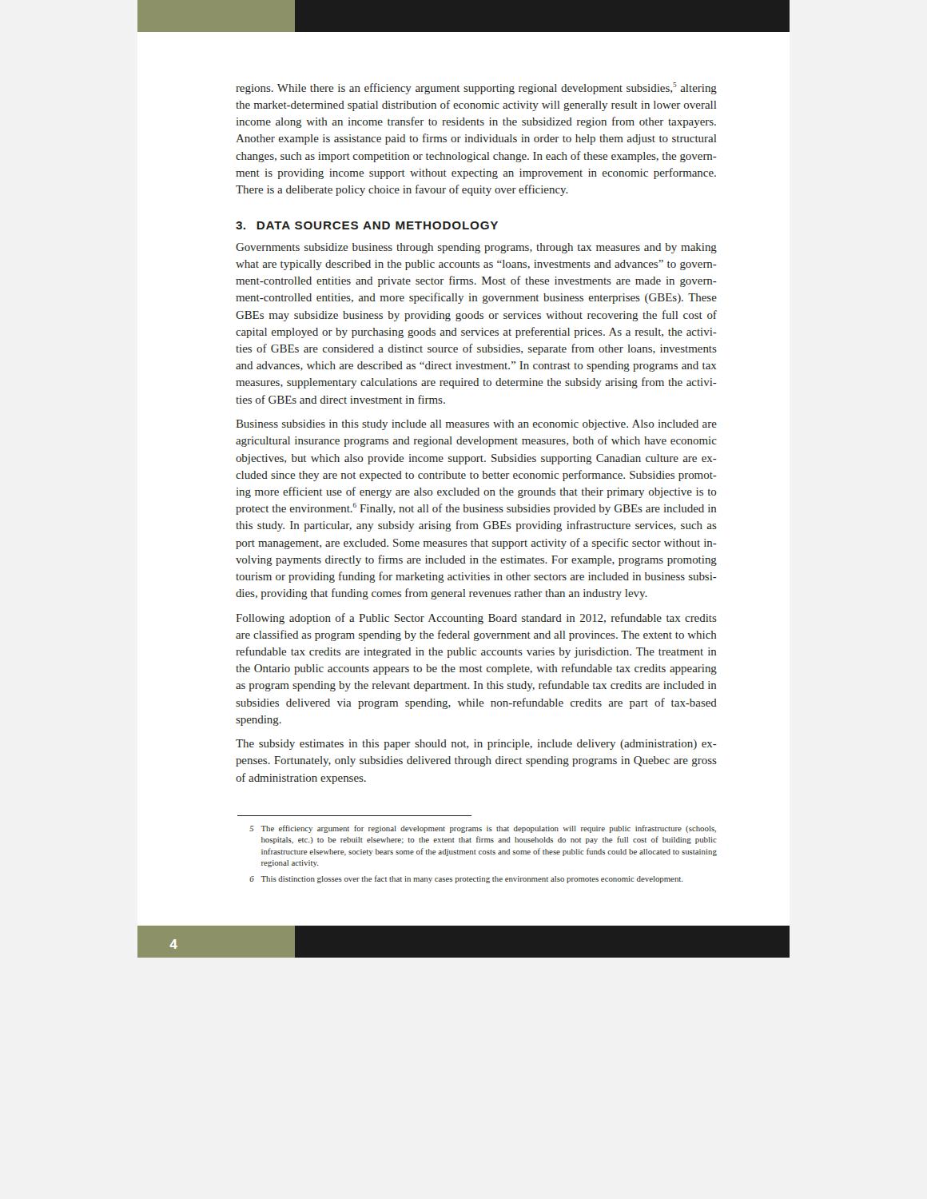regions. While there is an efficiency argument supporting regional development subsidies,5 altering the market-determined spatial distribution of economic activity will generally result in lower overall income along with an income transfer to residents in the subsidized region from other taxpayers. Another example is assistance paid to firms or individuals in order to help them adjust to structural changes, such as import competition or technological change. In each of these examples, the government is providing income support without expecting an improvement in economic performance. There is a deliberate policy choice in favour of equity over efficiency.
3.
Data Sources and Methodology
Governments subsidize business through spending programs, through tax measures and by making what are typically described in the public accounts as “loans, investments and advances” to government-controlled entities and private sector firms. Most of these investments are made in government-controlled entities, and more specifically in government business enterprises (GBEs). These GBEs may subsidize business by providing goods or services without recovering the full cost of capital employed or by purchasing goods and services at preferential prices. As a result, the activities of GBEs are considered a distinct source of subsidies, separate from other loans, investments and advances, which are described as “direct investment.” In contrast to spending programs and tax measures, supplementary calculations are required to determine the subsidy arising from the activities of GBEs and direct investment in firms.
Business subsidies in this study include all measures with an economic objective. Also included are agricultural insurance programs and regional development measures, both of which have economic objectives, but which also provide income support. Subsidies supporting Canadian culture are excluded since they are not expected to contribute to better economic performance. Subsidies promoting more efficient use of energy are also excluded on the grounds that their primary objective is to protect the environment.6 Finally, not all of the business subsidies provided by GBEs are included in this study. In particular, any subsidy arising from GBEs providing infrastructure services, such as port management, are excluded. Some measures that support activity of a specific sector without involving payments directly to firms are included in the estimates. For example, programs promoting tourism or providing funding for marketing activities in other sectors are included in business subsidies, providing that funding comes from general revenues rather than an industry levy.
Following adoption of a Public Sector Accounting Board standard in 2012, refundable tax credits are classified as program spending by the federal government and all provinces. The extent to which refundable tax credits are integrated in the public accounts varies by jurisdiction. The treatment in the Ontario public accounts appears to be the most complete, with refundable tax credits appearing as program spending by the relevant department. In this study, refundable tax credits are included in subsidies delivered via program spending, while non-refundable credits are part of tax-based spending.
The subsidy estimates in this paper should not, in principle, include delivery (administration) expenses. Fortunately, only subsidies delivered through direct spending programs in Quebec are gross of administration expenses.
5
The efficiency argument for regional development programs is that depopulation will require public infrastructure (schools, hospitals, etc.) to be rebuilt elsewhere; to the extent that firms and households do not pay the full cost of building public infrastructure elsewhere, society bears some of the adjustment costs and some of these public funds could be allocated to sustaining regional activity.
6
This distinction glosses over the fact that in many cases protecting the environment also promotes economic development.
4